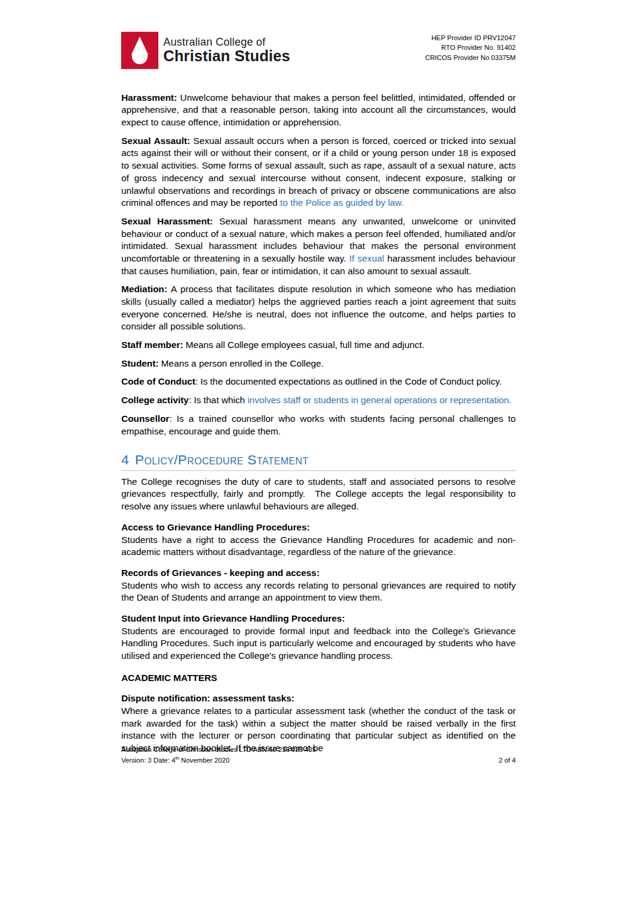Australian College of
Christian Studies
HEP Provider ID PRV12047
RTO Provider No. 91402
CRICOS Provider No 03375M
Harassment: Unwelcome behaviour that makes a person feel belittled, intimidated, offended or apprehensive, and that a reasonable person, taking into account all the circumstances, would expect to cause offence, intimidation or apprehension.
Sexual Assault: Sexual assault occurs when a person is forced, coerced or tricked into sexual acts against their will or without their consent, or if a child or young person under 18 is exposed to sexual activities. Some forms of sexual assault, such as rape, assault of a sexual nature, acts of gross indecency and sexual intercourse without consent, indecent exposure, stalking or unlawful observations and recordings in breach of privacy or obscene communications are also criminal offences and may be reported to the Police as guided by law.
Sexual Harassment: Sexual harassment means any unwanted, unwelcome or uninvited behaviour or conduct of a sexual nature, which makes a person feel offended, humiliated and/or intimidated. Sexual harassment includes behaviour that makes the personal environment uncomfortable or threatening in a sexually hostile way. If sexual harassment includes behaviour that causes humiliation, pain, fear or intimidation, it can also amount to sexual assault.
Mediation: A process that facilitates dispute resolution in which someone who has mediation skills (usually called a mediator) helps the aggrieved parties reach a joint agreement that suits everyone concerned. He/she is neutral, does not influence the outcome, and helps parties to consider all possible solutions.
Staff member: Means all College employees casual, full time and adjunct.
Student: Means a person enrolled in the College.
Code of Conduct: Is the documented expectations as outlined in the Code of Conduct policy.
College activity: Is that which involves staff or students in general operations or representation.
Counsellor: Is a trained counsellor who works with students facing personal challenges to empathise, encourage and guide them.
4 Policy/Procedure Statement
The College recognises the duty of care to students, staff and associated persons to resolve grievances respectfully, fairly and promptly. The College accepts the legal responsibility to resolve any issues where unlawful behaviours are alleged.
Access to Grievance Handling Procedures:
Students have a right to access the Grievance Handling Procedures for academic and non-academic matters without disadvantage, regardless of the nature of the grievance.
Records of Grievances - keeping and access:
Students who wish to access any records relating to personal grievances are required to notify the Dean of Students and arrange an appointment to view them.
Student Input into Grievance Handling Procedures:
Students are encouraged to provide formal input and feedback into the College's Grievance Handling Procedures. Such input is particularly welcome and encouraged by students who have utilised and experienced the College's grievance handling process.
ACADEMIC MATTERS
Dispute notification: assessment tasks:
Where a grievance relates to a particular assessment task (whether the conduct of the task or mark awarded for the task) within a subject the matter should be raised verbally in the first instance with the lecturer or person coordinating that particular subject as identified on the subject information booklet. If the issue cannot be
Australian College of Christian Studies LTD ABN 60 236 028 435
Version: 3 Date: 4th November 2020
2 of 4